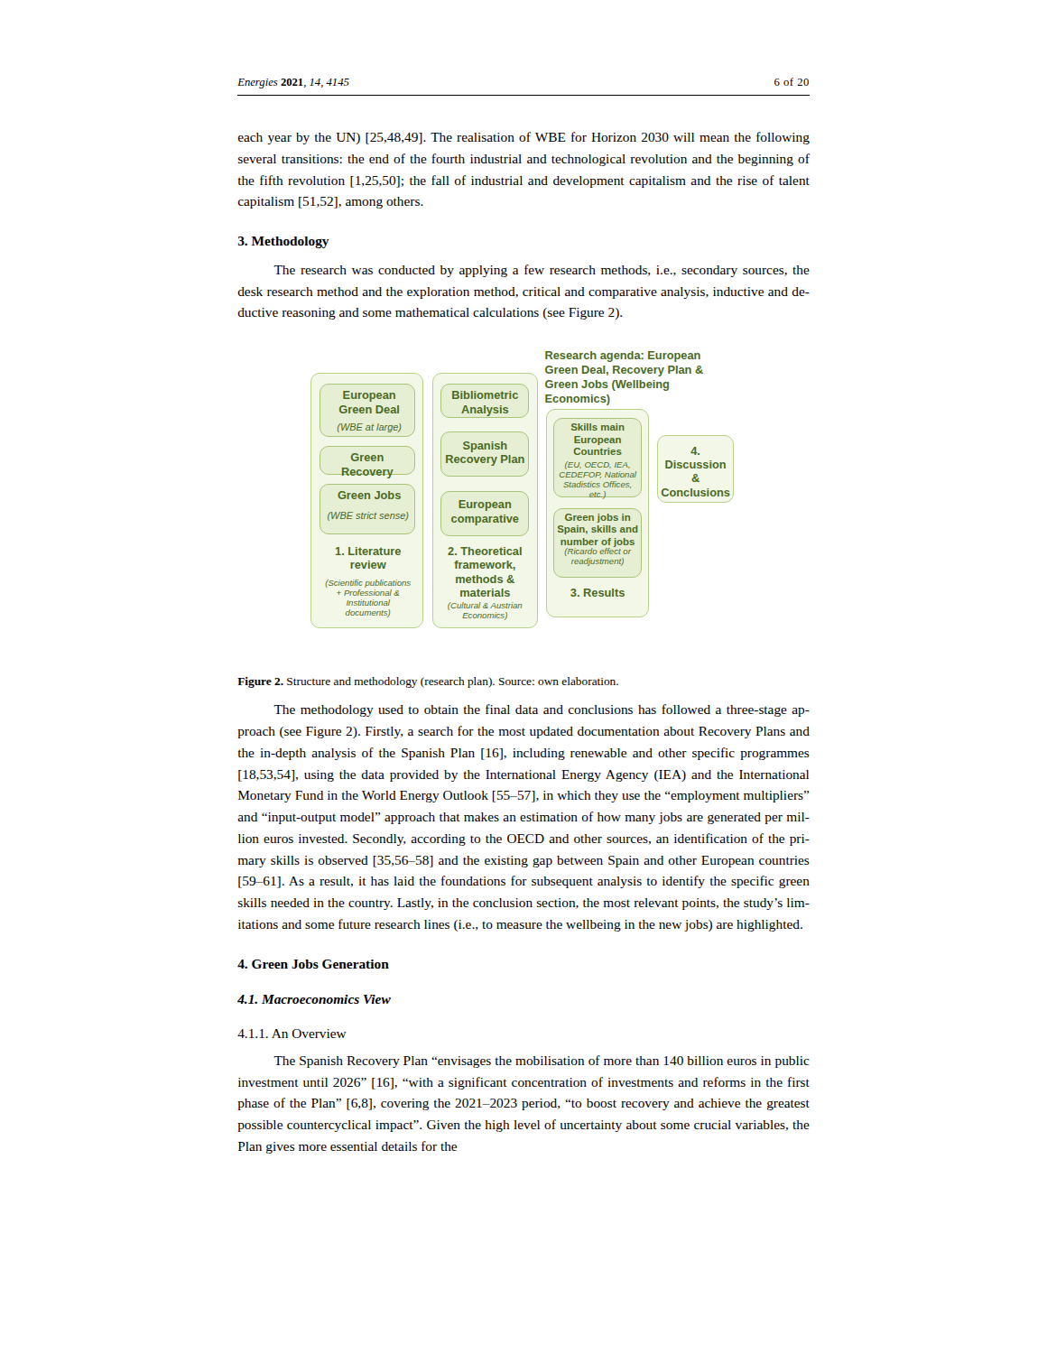Energies 2021, 14, 4145
6 of 20
each year by the UN) [25,48,49]. The realisation of WBE for Horizon 2030 will mean the following several transitions: the end of the fourth industrial and technological revolution and the beginning of the fifth revolution [1,25,50]; the fall of industrial and development capitalism and the rise of talent capitalism [51,52], among others.
3. Methodology
The research was conducted by applying a few research methods, i.e., secondary sources, the desk research method and the exploration method, critical and comparative analysis, inductive and deductive reasoning and some mathematical calculations (see Figure 2).
Research agenda: European Green Deal, Recovery Plan & Green Jobs (Wellbeing Economics)
European
Green Deal
(WBE at large)
Green Recovery
Green Jobs
(WBE strict sense)
1. Literature
review
(Scientific publications
+ Professional &
Institutional
documents)
Bibliometric
Analysis
Spanish
Recovery Plan
European
comparative
2. Theoretical
framework,
methods &
materials
(Cultural & Austrian
Economics)
Skills main
European
Countries
(EU, OECD, IEA,
CEDEFOP, National
Stadistics Offices,
etc.)
Green jobs in
Spain, skills and
number of jobs
(Ricardo effect or
readjustment)
3. Results
4. Discussion
&
Conclusions
Figure 2. Structure and methodology (research plan). Source: own elaboration.
The methodology used to obtain the final data and conclusions has followed a three-stage approach (see Figure 2). Firstly, a search for the most updated documentation about Recovery Plans and the in-depth analysis of the Spanish Plan [16], including renewable and other specific programmes [18,53,54], using the data provided by the International Energy Agency (IEA) and the International Monetary Fund in the World Energy Outlook [55–57], in which they use the “employment multipliers” and “input-output model” approach that makes an estimation of how many jobs are generated per million euros invested. Secondly, according to the OECD and other sources, an identification of the primary skills is observed [35,56–58] and the existing gap between Spain and other European countries [59–61]. As a result, it has laid the foundations for subsequent analysis to identify the specific green skills needed in the country. Lastly, in the conclusion section, the most relevant points, the study’s limitations and some future research lines (i.e., to measure the wellbeing in the new jobs) are highlighted.
4. Green Jobs Generation
4.1. Macroeconomics View
4.1.1. An Overview
The Spanish Recovery Plan “envisages the mobilisation of more than 140 billion euros in public investment until 2026” [16], “with a significant concentration of investments and reforms in the first phase of the Plan” [6,8], covering the 2021–2023 period, “to boost recovery and achieve the greatest possible countercyclical impact”. Given the high level of uncertainty about some crucial variables, the Plan gives more essential details for the